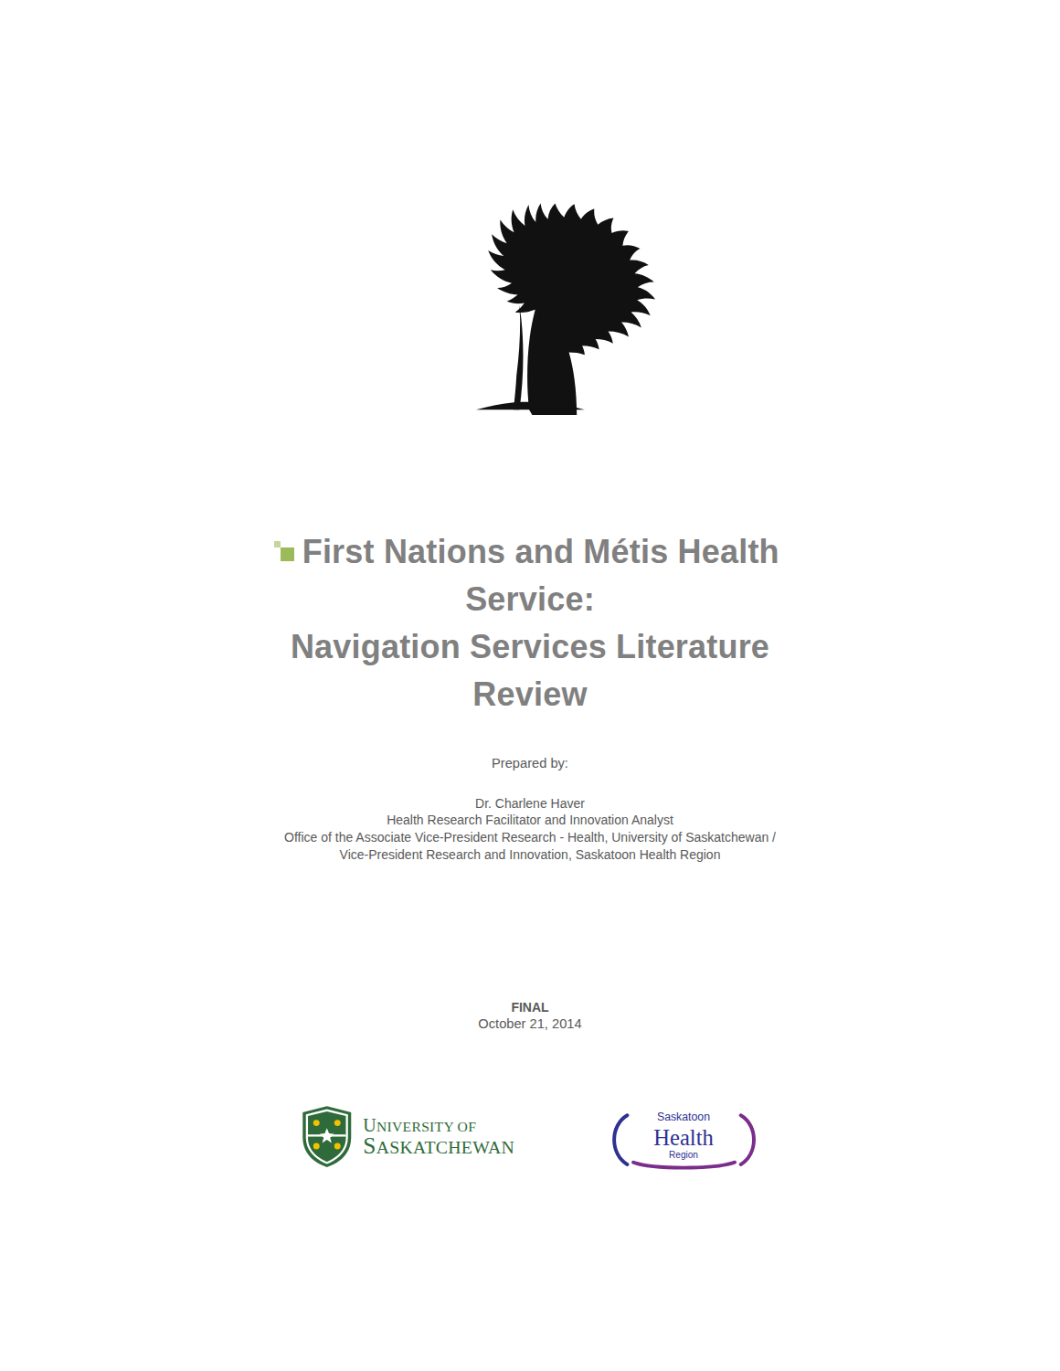First Nations and Métis Health Service:
Navigation Services Literature Review
Prepared by:
Dr. Charlene Haver
Health Research Facilitator and Innovation Analyst
Office of the Associate Vice-President Research - Health, University of Saskatchewan /
Vice-President Research and Innovation, Saskatoon Health Region
FINAL
October 21, 2014
UNIVERSITY OF SASKATCHEWAN
Saskatoon Health Region